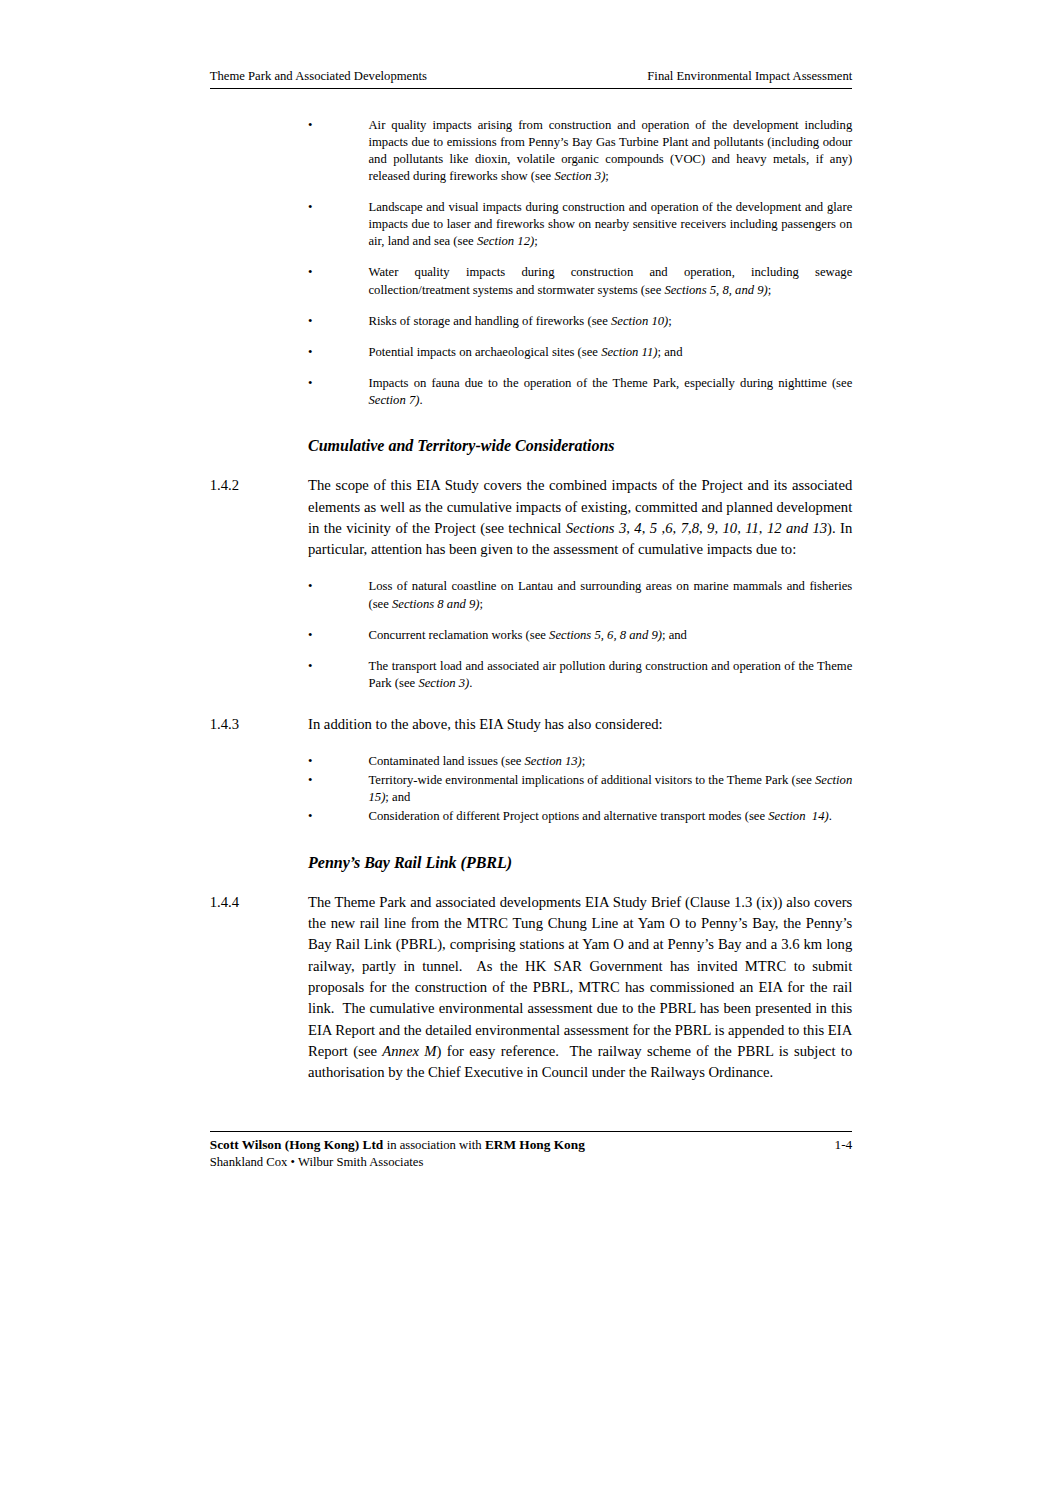Theme Park and Associated Developments
Final Environmental Impact Assessment
Air quality impacts arising from construction and operation of the development including impacts due to emissions from Penny’s Bay Gas Turbine Plant and pollutants (including odour and pollutants like dioxin, volatile organic compounds (VOC) and heavy metals, if any) released during fireworks show (see Section 3);
Landscape and visual impacts during construction and operation of the development and glare impacts due to laser and fireworks show on nearby sensitive receivers including passengers on air, land and sea (see Section 12);
Water quality impacts during construction and operation, including sewage collection/treatment systems and stormwater systems (see Sections 5, 8, and 9);
Risks of storage and handling of fireworks (see Section 10);
Potential impacts on archaeological sites (see Section 11); and
Impacts on fauna due to the operation of the Theme Park, especially during nighttime (see Section 7).
Cumulative and Territory-wide Considerations
1.4.2
The scope of this EIA Study covers the combined impacts of the Project and its associated elements as well as the cumulative impacts of existing, committed and planned development in the vicinity of the Project (see technical Sections 3, 4, 5 ,6, 7,8, 9, 10, 11, 12 and 13). In particular, attention has been given to the assessment of cumulative impacts due to:
Loss of natural coastline on Lantau and surrounding areas on marine mammals and fisheries (see Sections 8 and 9);
Concurrent reclamation works (see Sections 5, 6, 8 and 9); and
The transport load and associated air pollution during construction and operation of the Theme Park (see Section 3).
1.4.3
In addition to the above, this EIA Study has also considered:
Contaminated land issues (see Section 13);
Territory-wide environmental implications of additional visitors to the Theme Park (see Section 15); and
Consideration of different Project options and alternative transport modes (see Section 14).
Penny’s Bay Rail Link (PBRL)
1.4.4
The Theme Park and associated developments EIA Study Brief (Clause 1.3 (ix)) also covers the new rail line from the MTRC Tung Chung Line at Yam O to Penny’s Bay, the Penny’s Bay Rail Link (PBRL), comprising stations at Yam O and at Penny’s Bay and a 3.6 km long railway, partly in tunnel. As the HK SAR Government has invited MTRC to submit proposals for the construction of the PBRL, MTRC has commissioned an EIA for the rail link. The cumulative environmental assessment due to the PBRL has been presented in this EIA Report and the detailed environmental assessment for the PBRL is appended to this EIA Report (see Annex M) for easy reference. The railway scheme of the PBRL is subject to authorisation by the Chief Executive in Council under the Railways Ordinance.
Scott Wilson (Hong Kong) Ltd in association with ERM Hong Kong
Shankland Cox • Wilbur Smith Associates
1-4